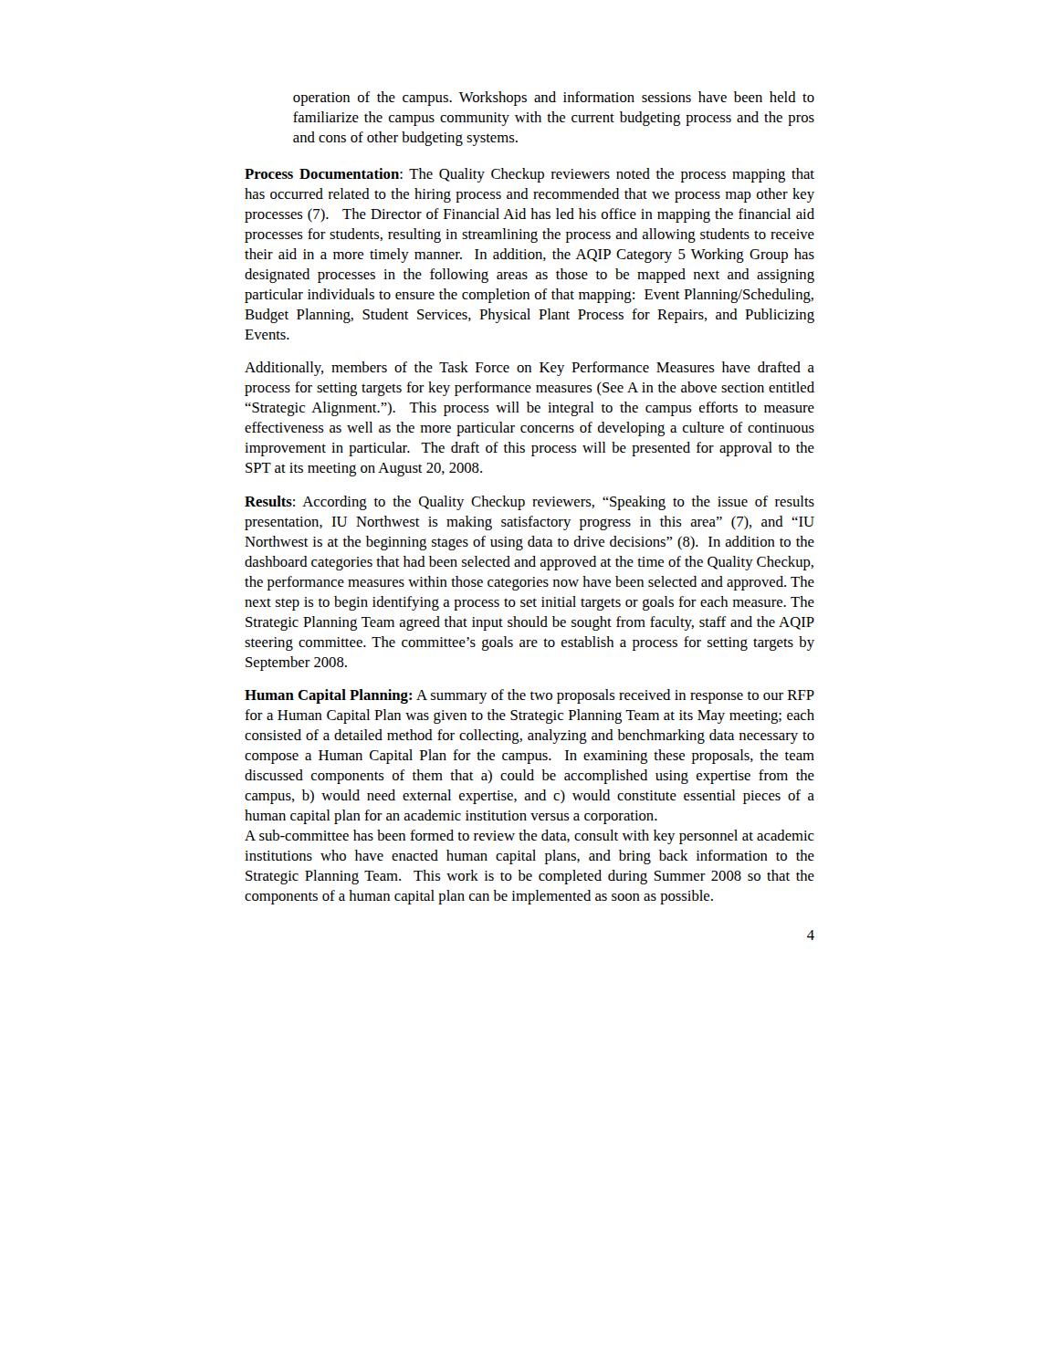operation of the campus. Workshops and information sessions have been held to familiarize the campus community with the current budgeting process and the pros and cons of other budgeting systems.
Process Documentation: The Quality Checkup reviewers noted the process mapping that has occurred related to the hiring process and recommended that we process map other key processes (7). The Director of Financial Aid has led his office in mapping the financial aid processes for students, resulting in streamlining the process and allowing students to receive their aid in a more timely manner. In addition, the AQIP Category 5 Working Group has designated processes in the following areas as those to be mapped next and assigning particular individuals to ensure the completion of that mapping: Event Planning/Scheduling, Budget Planning, Student Services, Physical Plant Process for Repairs, and Publicizing Events.
Additionally, members of the Task Force on Key Performance Measures have drafted a process for setting targets for key performance measures (See A in the above section entitled “Strategic Alignment.”). This process will be integral to the campus efforts to measure effectiveness as well as the more particular concerns of developing a culture of continuous improvement in particular. The draft of this process will be presented for approval to the SPT at its meeting on August 20, 2008.
Results: According to the Quality Checkup reviewers, “Speaking to the issue of results presentation, IU Northwest is making satisfactory progress in this area” (7), and “IU Northwest is at the beginning stages of using data to drive decisions” (8). In addition to the dashboard categories that had been selected and approved at the time of the Quality Checkup, the performance measures within those categories now have been selected and approved. The next step is to begin identifying a process to set initial targets or goals for each measure. The Strategic Planning Team agreed that input should be sought from faculty, staff and the AQIP steering committee. The committee’s goals are to establish a process for setting targets by September 2008.
Human Capital Planning: A summary of the two proposals received in response to our RFP for a Human Capital Plan was given to the Strategic Planning Team at its May meeting; each consisted of a detailed method for collecting, analyzing and benchmarking data necessary to compose a Human Capital Plan for the campus. In examining these proposals, the team discussed components of them that a) could be accomplished using expertise from the campus, b) would need external expertise, and c) would constitute essential pieces of a human capital plan for an academic institution versus a corporation.
A sub-committee has been formed to review the data, consult with key personnel at academic institutions who have enacted human capital plans, and bring back information to the Strategic Planning Team. This work is to be completed during Summer 2008 so that the components of a human capital plan can be implemented as soon as possible.
4